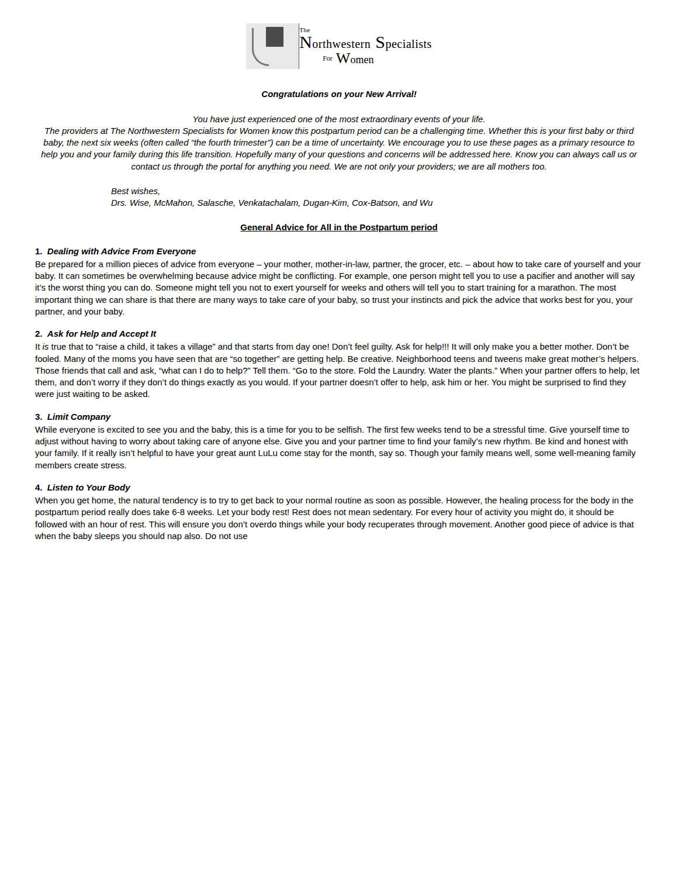| | The N orthwestern S pecialists For W omen |
Congratulations on your New Arrival!
You have just experienced one of the most extraordinary events of your life.
The providers at The Northwestern Specialists for Women know this postpartum period can be a challenging time. Whether this is your first baby or third baby, the next six weeks (often called “the fourth trimester”) can be a time of uncertainty. We encourage you to use these pages as a primary resource to help you and your family during this life transition. Hopefully many of your questions and concerns will be addressed here. Know you can always call us or contact us through the portal for anything you need. We are not only your providers; we are all mothers too.
Best wishes,
Drs. Wise, McMahon, Salasche, Venkatachalam, Dugan-Kim, Cox-Batson, and Wu
General Advice for All in the Postpartum period
1. Dealing with Advice From Everyone
Be prepared for a million pieces of advice from everyone – your mother, mother-in-law, partner, the grocer, etc. – about how to take care of yourself and your baby. It can sometimes be overwhelming because advice might be conflicting. For example, one person might tell you to use a pacifier and another will say it’s the worst thing you can do. Someone might tell you not to exert yourself for weeks and others will tell you to start training for a marathon. The most important thing we can share is that there are many ways to take care of your baby, so trust your instincts and pick the advice that works best for you, your partner, and your baby.
2. Ask for Help and Accept It
It is true that to “raise a child, it takes a village” and that starts from day one! Don’t feel guilty. Ask for help!!! It will only make you a better mother. Don’t be fooled. Many of the moms you have seen that are “so together” are getting help. Be creative. Neighborhood teens and tweens make great mother’s helpers. Those friends that call and ask, “what can I do to help?” Tell them. “Go to the store. Fold the Laundry. Water the plants.” When your partner offers to help, let them, and don’t worry if they don’t do things exactly as you would. If your partner doesn’t offer to help, ask him or her. You might be surprised to find they were just waiting to be asked.
3. Limit Company
While everyone is excited to see you and the baby, this is a time for you to be selfish. The first few weeks tend to be a stressful time. Give yourself time to adjust without having to worry about taking care of anyone else. Give you and your partner time to find your family’s new rhythm. Be kind and honest with your family. If it really isn’t helpful to have your great aunt LuLu come stay for the month, say so. Though your family means well, some well-meaning family members create stress.
4. Listen to Your Body
When you get home, the natural tendency is to try to get back to your normal routine as soon as possible. However, the healing process for the body in the postpartum period really does take 6-8 weeks. Let your body rest! Rest does not mean sedentary. For every hour of activity you might do, it should be followed with an hour of rest. This will ensure you don’t overdo things while your body recuperates through movement. Another good piece of advice is that when the baby sleeps you should nap also. Do not use